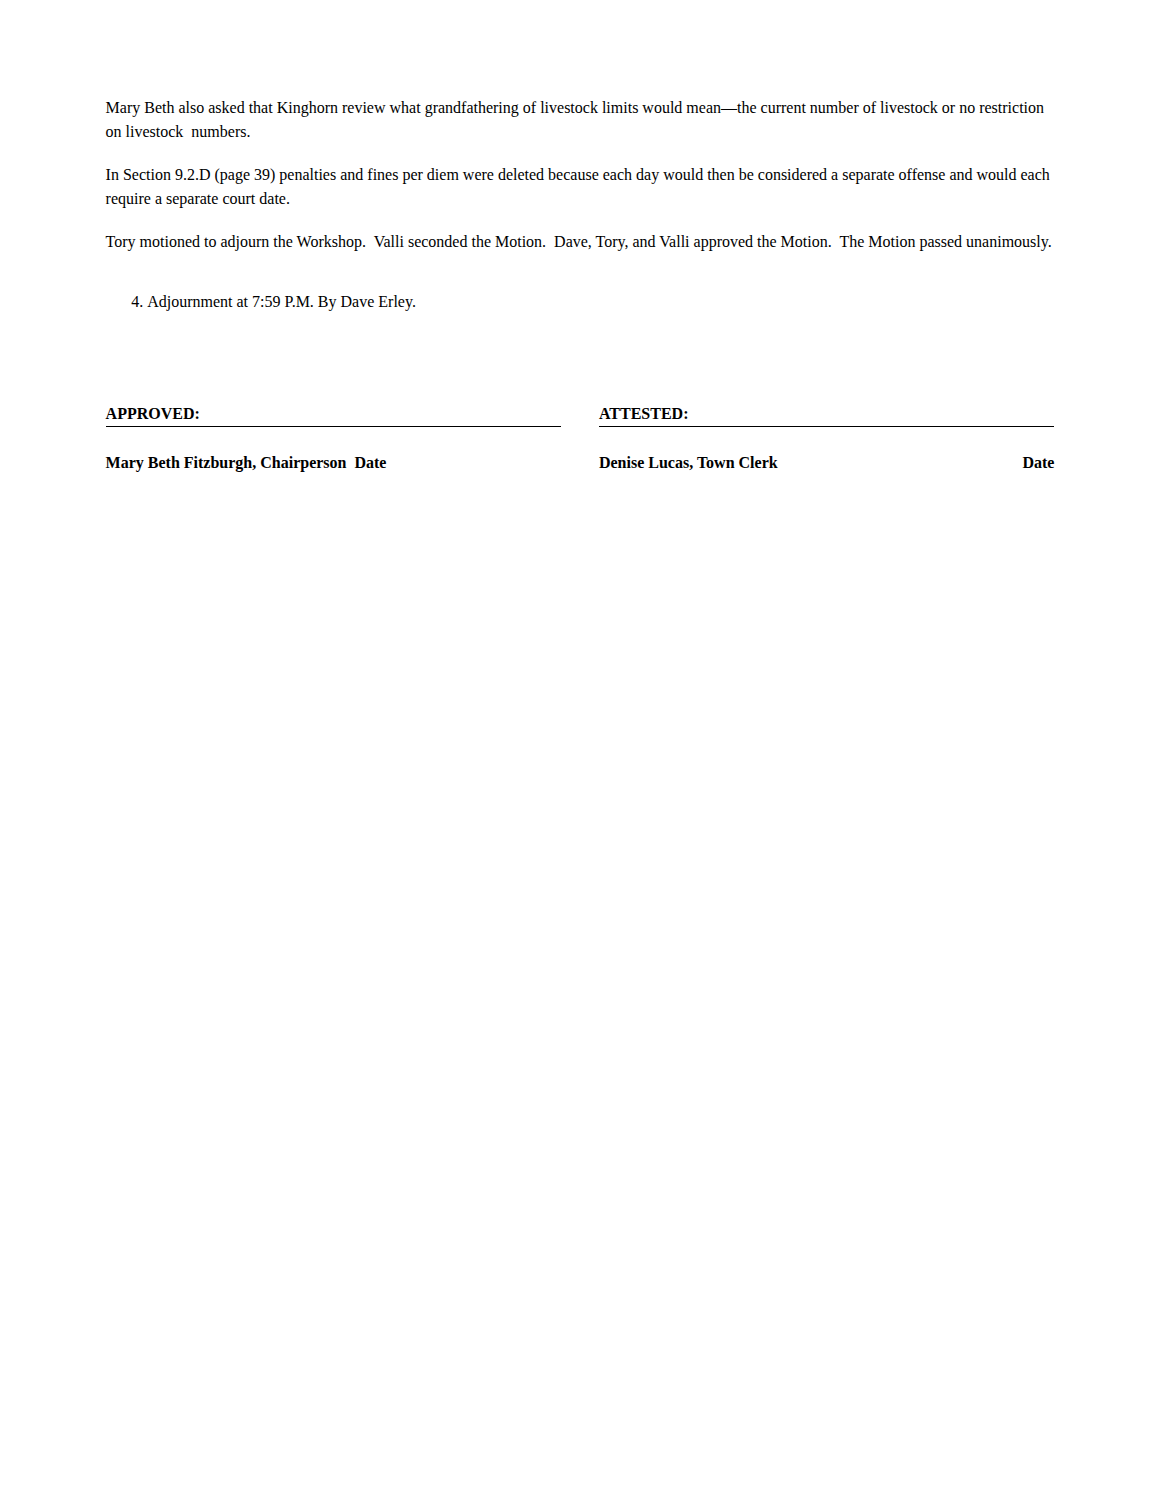Mary Beth also asked that Kinghorn review what grandfathering of livestock limits would mean—the current number of livestock or no restriction on livestock numbers.
In Section 9.2.D (page 39) penalties and fines per diem were deleted because each day would then be considered a separate offense and would each require a separate court date.
Tory motioned to adjourn the Workshop. Valli seconded the Motion. Dave, Tory, and Valli approved the Motion. The Motion passed unanimously.
Adjournment at 7:59 P.M. By Dave Erley.
| APPROVED: | | ATTESTED: |
| Mary Beth Fitzburgh, Chairperson Date | | Denise Lucas, Town Clerk Date |